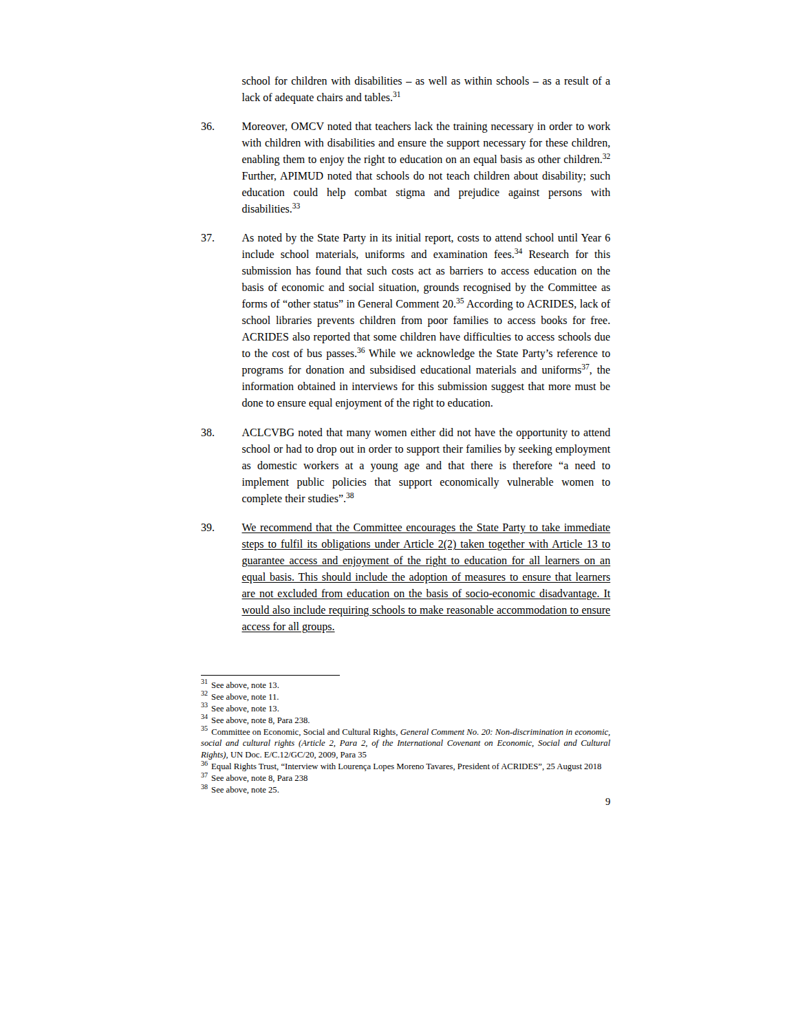school for children with disabilities – as well as within schools – as a result of a lack of adequate chairs and tables.31
36.
Moreover, OMCV noted that teachers lack the training necessary in order to work with children with disabilities and ensure the support necessary for these children, enabling them to enjoy the right to education on an equal basis as other children.32 Further, APIMUD noted that schools do not teach children about disability; such education could help combat stigma and prejudice against persons with disabilities.33
37.
As noted by the State Party in its initial report, costs to attend school until Year 6 include school materials, uniforms and examination fees.34 Research for this submission has found that such costs act as barriers to access education on the basis of economic and social situation, grounds recognised by the Committee as forms of “other status” in General Comment 20.35 According to ACRIDES, lack of school libraries prevents children from poor families to access books for free. ACRIDES also reported that some children have difficulties to access schools due to the cost of bus passes.36 While we acknowledge the State Party’s reference to programs for donation and subsidised educational materials and uniforms37, the information obtained in interviews for this submission suggest that more must be done to ensure equal enjoyment of the right to education.
38.
ACLCVBG noted that many women either did not have the opportunity to attend school or had to drop out in order to support their families by seeking employment as domestic workers at a young age and that there is therefore “a need to implement public policies that support economically vulnerable women to complete their studies”.38
39.
We recommend that the Committee encourages the State Party to take immediate steps to fulfil its obligations under Article 2(2) taken together with Article 13 to guarantee access and enjoyment of the right to education for all learners on an equal basis. This should include the adoption of measures to ensure that learners are not excluded from education on the basis of socio-economic disadvantage. It would also include requiring schools to make reasonable accommodation to ensure access for all groups.
31 See above, note 13.
32 See above, note 11.
33 See above, note 13.
34 See above, note 8, Para 238.
35 Committee on Economic, Social and Cultural Rights, General Comment No. 20: Non-discrimination in economic, social and cultural rights (Article 2, Para 2, of the International Covenant on Economic, Social and Cultural Rights), UN Doc. E/C.12/GC/20, 2009, Para 35
36 Equal Rights Trust, “Interview with Lourença Lopes Moreno Tavares, President of ACRIDES”, 25 August 2018
37 See above, note 8, Para 238
38 See above, note 25.
9